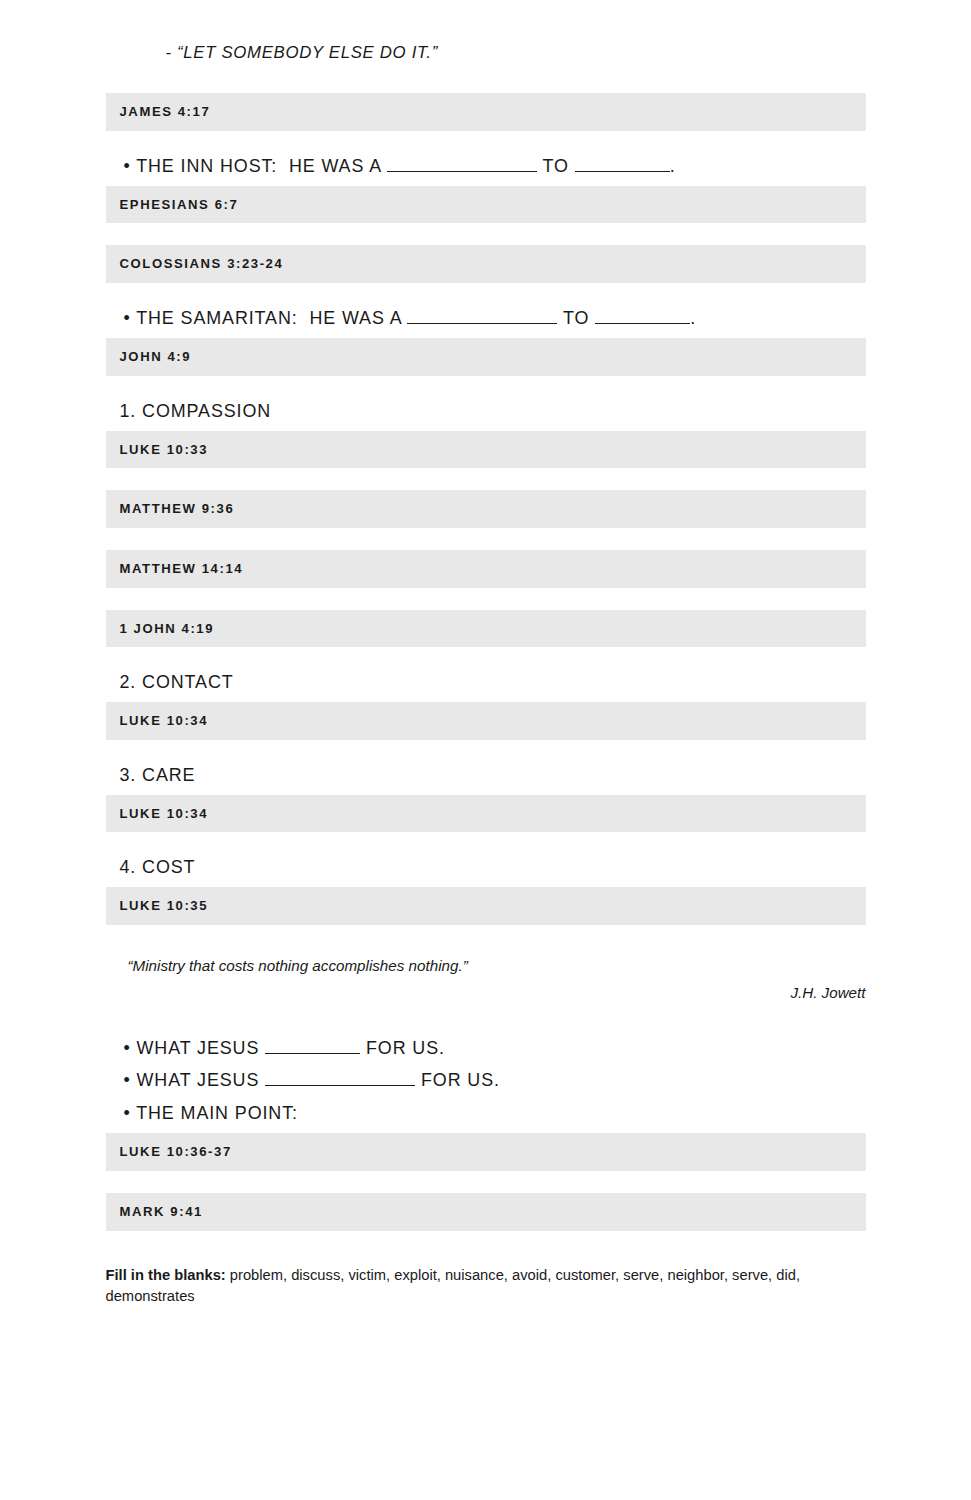- “LET SOMEBODY ELSE DO IT.”
JAMES 4:17
• THE INN HOST: HE WAS A TO .
EPHESIANS 6:7
COLOSSIANS 3:23-24
• THE SAMARITAN: HE WAS A TO .
JOHN 4:9
1. COMPASSION
LUKE 10:33
MATTHEW 9:36
MATTHEW 14:14
1 JOHN 4:19
2. CONTACT
LUKE 10:34
3. CARE
LUKE 10:34
4. COST
LUKE 10:35
“Ministry that costs nothing accomplishes nothing.”
J.H. Jowett
• WHAT JESUS FOR US.
• WHAT JESUS FOR US.
• THE MAIN POINT:
LUKE 10:36-37
MARK 9:41
Fill in the blanks: problem, discuss, victim, exploit, nuisance, avoid, customer, serve, neighbor, serve, did, demonstrates